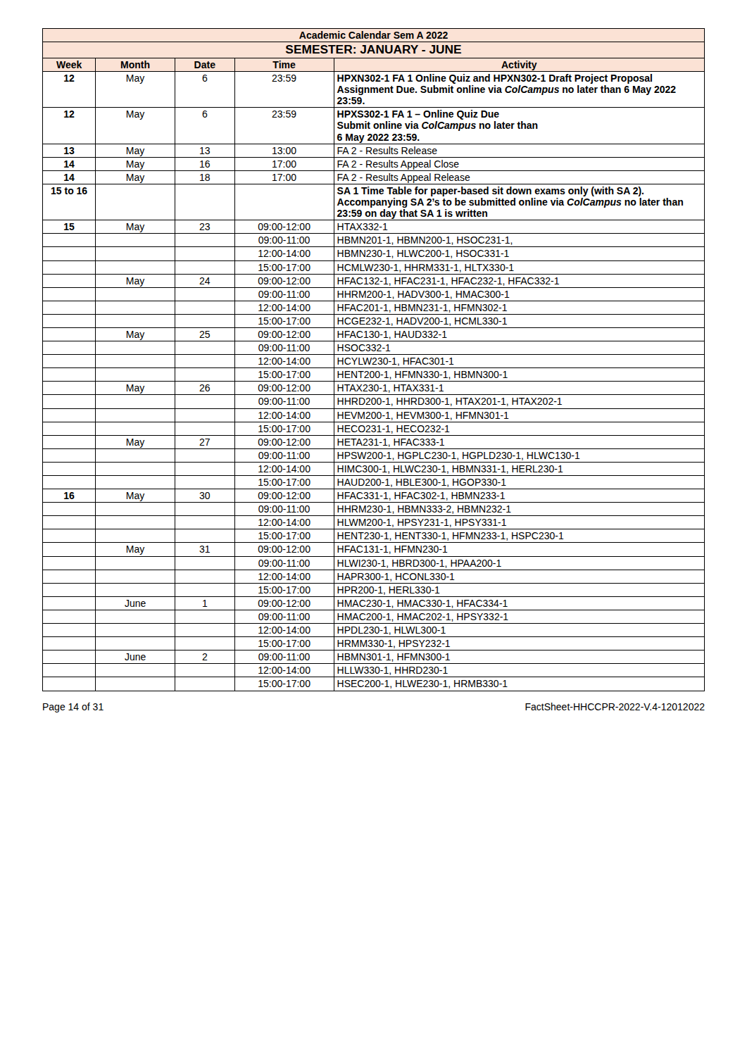| Academic Calendar Sem A 2022 |
| SEMESTER: JANUARY - JUNE |
| Week | Month | Date | Time | Activity |
| 12 | May | 6 | 23:59 | HPXN302-1 FA 1 Online Quiz and HPXN302-1 Draft Project Proposal Assignment Due. Submit online via ColCampus no later than 6 May 2022 23:59. |
| 12 | May | 6 | 23:59 | HPXS302-1 FA 1 – Online Quiz Due Submit online via ColCampus no later than 6 May 2022 23:59. |
| 13 | May | 13 | 13:00 | FA 2 - Results Release |
| 14 | May | 16 | 17:00 | FA 2 - Results Appeal Close |
| 14 | May | 18 | 17:00 | FA 2 - Results Appeal Release |
| 15 to 16 | | | | SA 1 Time Table for paper-based sit down exams only (with SA 2). Accompanying SA 2’s to be submitted online via ColCampus no later than 23:59 on day that SA 1 is written |
| 15 | May | 23 | 09:00-12:00 | HTAX332-1 |
| | | | 09:00-11:00 | HBMN201-1, HBMN200-1, HSOC231-1, |
| | | | 12:00-14:00 | HBMN230-1, HLWC200-1, HSOC331-1 |
| | | | 15:00-17:00 | HCMLW230-1, HHRM331-1, HLTX330-1 |
| | May | 24 | 09:00-12:00 | HFAC132-1, HFAC231-1, HFAC232-1, HFAC332-1 |
| | | | 09:00-11:00 | HHRM200-1, HADV300-1, HMAC300-1 |
| | | | 12:00-14:00 | HFAC201-1, HBMN231-1, HFMN302-1 |
| | | | 15:00-17:00 | HCGE232-1, HADV200-1, HCML330-1 |
| | May | 25 | 09:00-12:00 | HFAC130-1, HAUD332-1 |
| | | | 09:00-11:00 | HSOC332-1 |
| | | | 12:00-14:00 | HCYLW230-1, HFAC301-1 |
| | | | 15:00-17:00 | HENT200-1, HFMN330-1, HBMN300-1 |
| | May | 26 | 09:00-12:00 | HTAX230-1, HTAX331-1 |
| | | | 09:00-11:00 | HHRD200-1, HHRD300-1, HTAX201-1, HTAX202-1 |
| | | | 12:00-14:00 | HEVM200-1, HEVM300-1, HFMN301-1 |
| | | | 15:00-17:00 | HECO231-1, HECO232-1 |
| | May | 27 | 09:00-12:00 | HETA231-1, HFAC333-1 |
| | | | 09:00-11:00 | HPSW200-1, HGPLC230-1, HGPLD230-1, HLWC130-1 |
| | | | 12:00-14:00 | HIMC300-1, HLWC230-1, HBMN331-1, HERL230-1 |
| | | | 15:00-17:00 | HAUD200-1, HBLE300-1, HGOP330-1 |
| 16 | May | 30 | 09:00-12:00 | HFAC331-1, HFAC302-1, HBMN233-1 |
| | | | 09:00-11:00 | HHRM230-1, HBMN333-2, HBMN232-1 |
| | | | 12:00-14:00 | HLWM200-1, HPSY231-1, HPSY331-1 |
| | | | 15:00-17:00 | HENT230-1, HENT330-1, HFMN233-1, HSPC230-1 |
| | May | 31 | 09:00-12:00 | HFAC131-1, HFMN230-1 |
| | | | 09:00-11:00 | HLWI230-1, HBRD300-1, HPAA200-1 |
| | | | 12:00-14:00 | HAPR300-1, HCONL330-1 |
| | | | 15:00-17:00 | HPR200-1, HERL330-1 |
| | June | 1 | 09:00-12:00 | HMAC230-1, HMAC330-1, HFAC334-1 |
| | | | 09:00-11:00 | HMAC200-1, HMAC202-1, HPSY332-1 |
| | | | 12:00-14:00 | HPDL230-1, HLWL300-1 |
| | | | 15:00-17:00 | HRMM330-1, HPSY232-1 |
| | June | 2 | 09:00-11:00 | HBMN301-1, HFMN300-1 |
| | | | 12:00-14:00 | HLLW330-1, HHRD230-1 |
| | | | 15:00-17:00 | HSEC200-1, HLWE230-1, HRMB330-1 |
Page 14 of 31 FactSheet-HHCCPR-2022-V.4-12012022